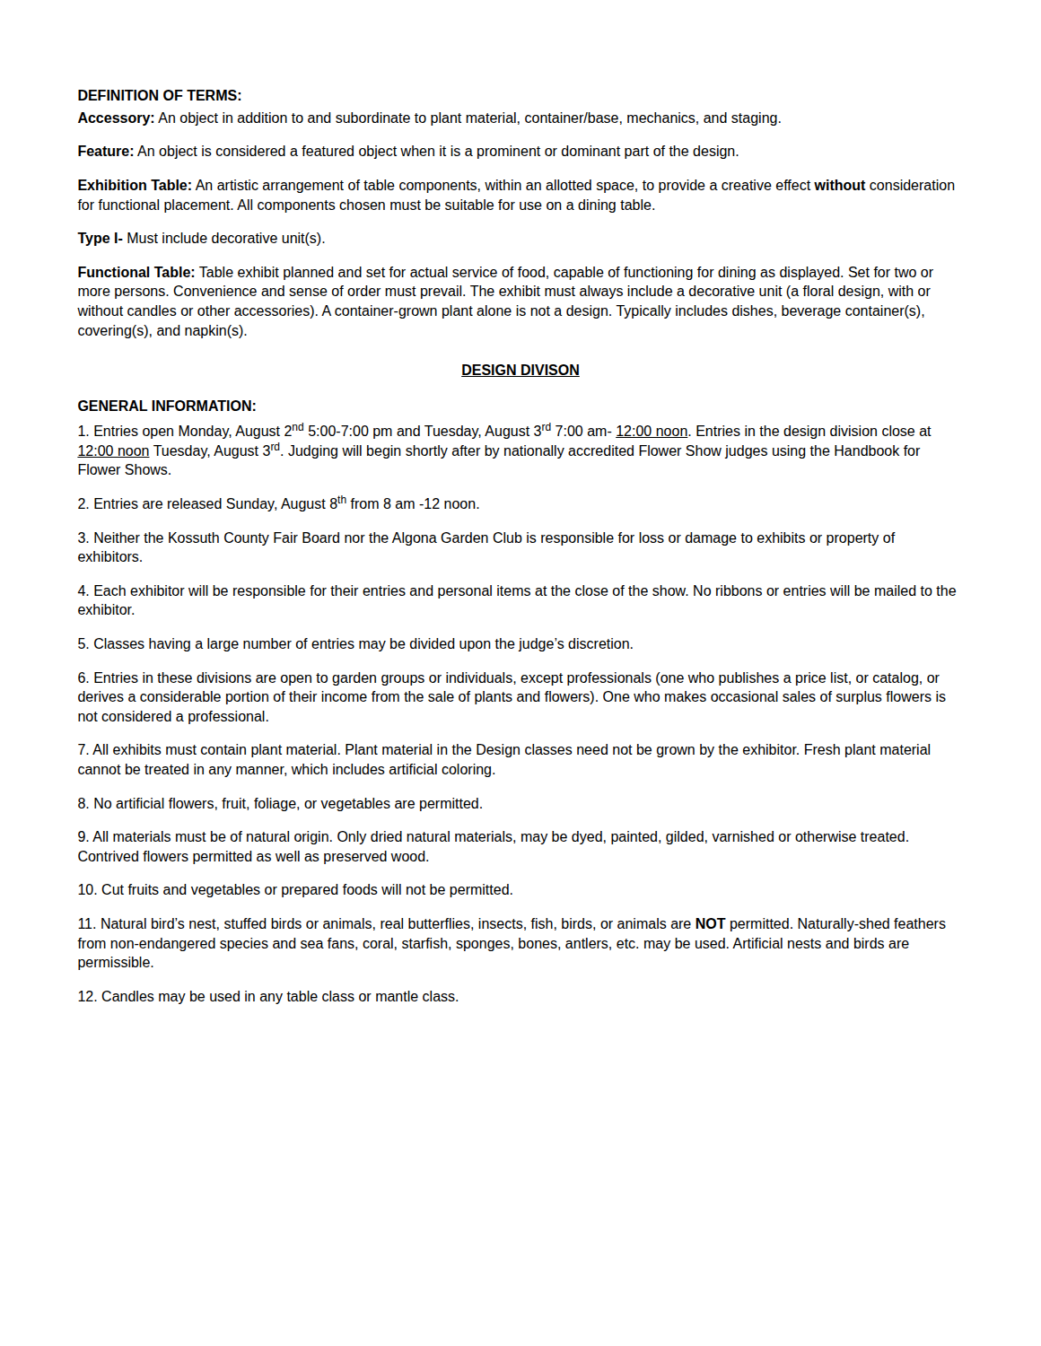DEFINITION OF TERMS:
Accessory: An object in addition to and subordinate to plant material, container/base, mechanics, and staging.
Feature: An object is considered a featured object when it is a prominent or dominant part of the design.
Exhibition Table: An artistic arrangement of table components, within an allotted space, to provide a creative effect without consideration for functional placement. All components chosen must be suitable for use on a dining table.
Type I- Must include decorative unit(s).
Functional Table: Table exhibit planned and set for actual service of food, capable of functioning for dining as displayed. Set for two or more persons. Convenience and sense of order must prevail. The exhibit must always include a decorative unit (a floral design, with or without candles or other accessories). A container-grown plant alone is not a design. Typically includes dishes, beverage container(s), covering(s), and napkin(s).
DESIGN DIVISON
GENERAL INFORMATION:
1. Entries open Monday, August 2nd 5:00-7:00 pm and Tuesday, August 3rd 7:00 am- 12:00 noon. Entries in the design division close at 12:00 noon Tuesday, August 3rd. Judging will begin shortly after by nationally accredited Flower Show judges using the Handbook for Flower Shows.
2. Entries are released Sunday, August 8th from 8 am -12 noon.
3. Neither the Kossuth County Fair Board nor the Algona Garden Club is responsible for loss or damage to exhibits or property of exhibitors.
4. Each exhibitor will be responsible for their entries and personal items at the close of the show. No ribbons or entries will be mailed to the exhibitor.
5. Classes having a large number of entries may be divided upon the judge’s discretion.
6. Entries in these divisions are open to garden groups or individuals, except professionals (one who publishes a price list, or catalog, or derives a considerable portion of their income from the sale of plants and flowers). One who makes occasional sales of surplus flowers is not considered a professional.
7. All exhibits must contain plant material. Plant material in the Design classes need not be grown by the exhibitor. Fresh plant material cannot be treated in any manner, which includes artificial coloring.
8. No artificial flowers, fruit, foliage, or vegetables are permitted.
9. All materials must be of natural origin. Only dried natural materials, may be dyed, painted, gilded, varnished or otherwise treated. Contrived flowers permitted as well as preserved wood.
10. Cut fruits and vegetables or prepared foods will not be permitted.
11. Natural bird’s nest, stuffed birds or animals, real butterflies, insects, fish, birds, or animals are NOT permitted. Naturally-shed feathers from non-endangered species and sea fans, coral, starfish, sponges, bones, antlers, etc. may be used. Artificial nests and birds are permissible.
12. Candles may be used in any table class or mantle class.